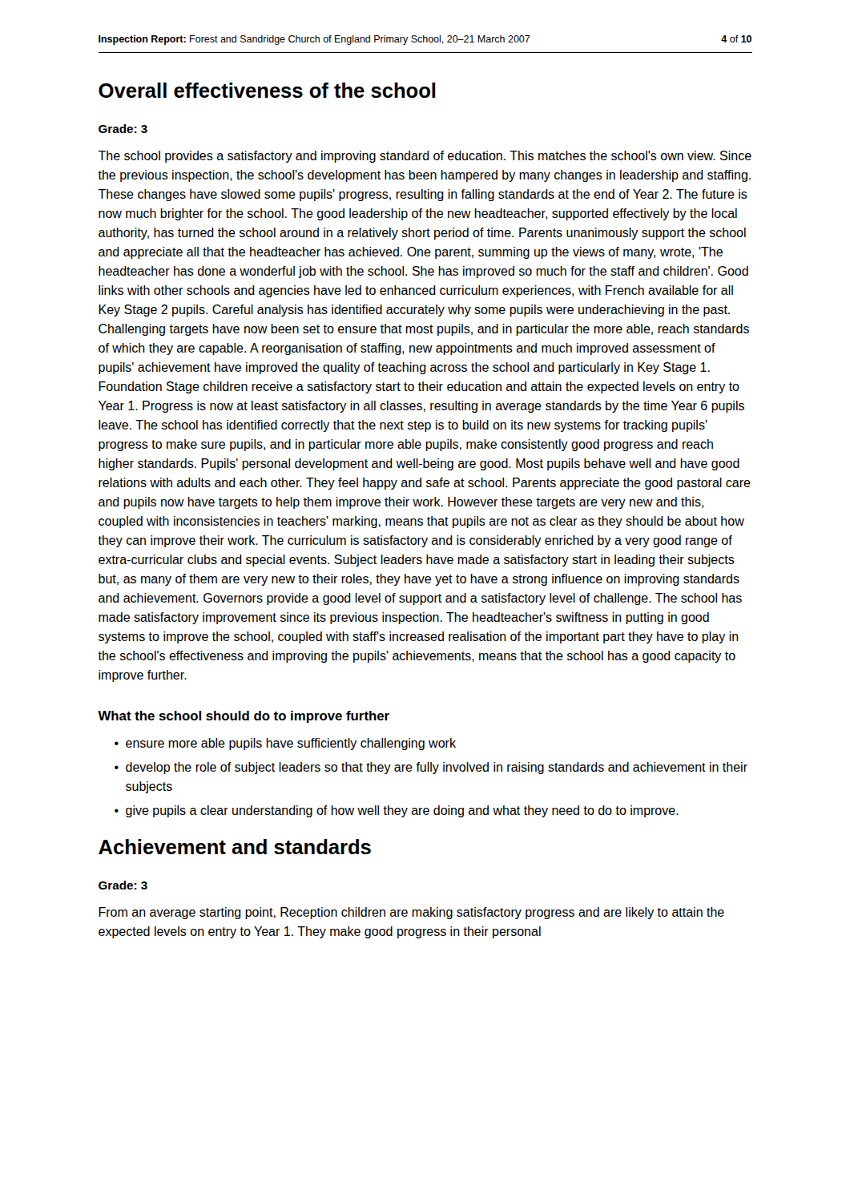Inspection Report: Forest and Sandridge Church of England Primary School, 20–21 March 2007
4 of 10
Overall effectiveness of the school
Grade: 3
The school provides a satisfactory and improving standard of education. This matches the school's own view. Since the previous inspection, the school's development has been hampered by many changes in leadership and staffing. These changes have slowed some pupils' progress, resulting in falling standards at the end of Year 2. The future is now much brighter for the school. The good leadership of the new headteacher, supported effectively by the local authority, has turned the school around in a relatively short period of time. Parents unanimously support the school and appreciate all that the headteacher has achieved. One parent, summing up the views of many, wrote, 'The headteacher has done a wonderful job with the school. She has improved so much for the staff and children'. Good links with other schools and agencies have led to enhanced curriculum experiences, with French available for all Key Stage 2 pupils. Careful analysis has identified accurately why some pupils were underachieving in the past. Challenging targets have now been set to ensure that most pupils, and in particular the more able, reach standards of which they are capable. A reorganisation of staffing, new appointments and much improved assessment of pupils' achievement have improved the quality of teaching across the school and particularly in Key Stage 1. Foundation Stage children receive a satisfactory start to their education and attain the expected levels on entry to Year 1. Progress is now at least satisfactory in all classes, resulting in average standards by the time Year 6 pupils leave. The school has identified correctly that the next step is to build on its new systems for tracking pupils' progress to make sure pupils, and in particular more able pupils, make consistently good progress and reach higher standards. Pupils' personal development and well-being are good. Most pupils behave well and have good relations with adults and each other. They feel happy and safe at school. Parents appreciate the good pastoral care and pupils now have targets to help them improve their work. However these targets are very new and this, coupled with inconsistencies in teachers' marking, means that pupils are not as clear as they should be about how they can improve their work. The curriculum is satisfactory and is considerably enriched by a very good range of extra-curricular clubs and special events. Subject leaders have made a satisfactory start in leading their subjects but, as many of them are very new to their roles, they have yet to have a strong influence on improving standards and achievement. Governors provide a good level of support and a satisfactory level of challenge. The school has made satisfactory improvement since its previous inspection. The headteacher's swiftness in putting in good systems to improve the school, coupled with staff's increased realisation of the important part they have to play in the school's effectiveness and improving the pupils' achievements, means that the school has a good capacity to improve further.
What the school should do to improve further
ensure more able pupils have sufficiently challenging work
develop the role of subject leaders so that they are fully involved in raising standards and achievement in their subjects
give pupils a clear understanding of how well they are doing and what they need to do to improve.
Achievement and standards
Grade: 3
From an average starting point, Reception children are making satisfactory progress and are likely to attain the expected levels on entry to Year 1. They make good progress in their personal